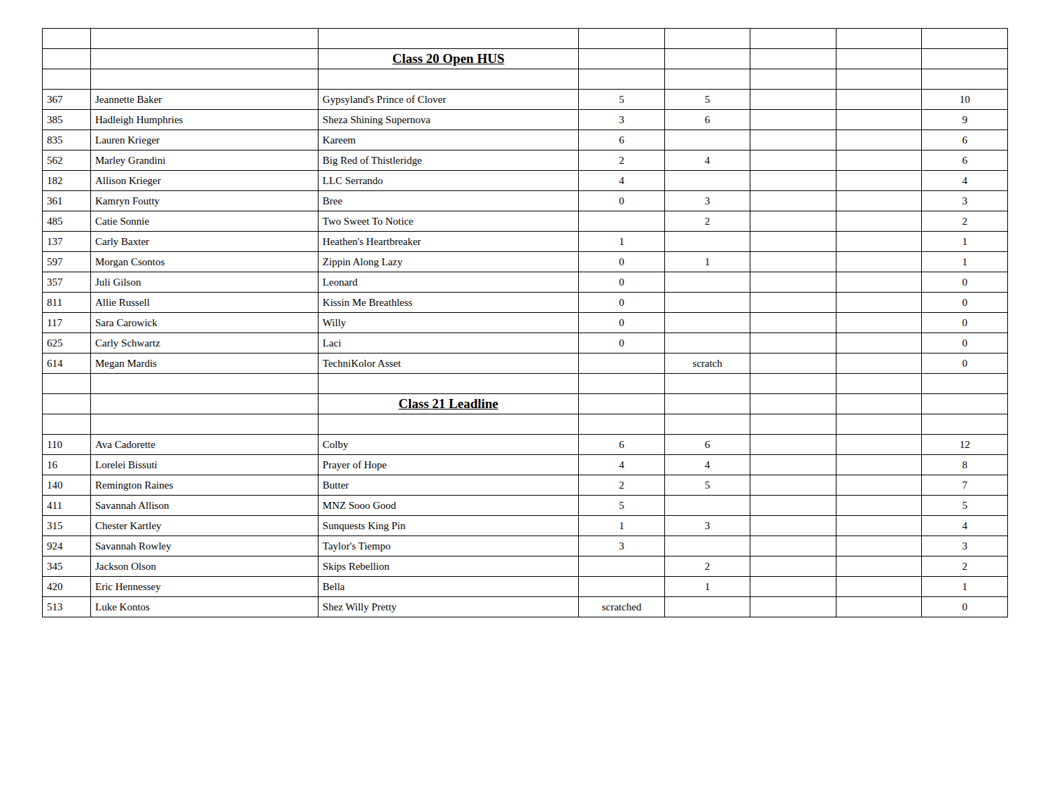| | | Class 20 Open HUS | | | | | |
| 367 | Jeannette Baker | Gypsyland's Prince of Clover | 5 | 5 | | | 10 |
| 385 | Hadleigh Humphries | Sheza Shining Supernova | 3 | 6 | | | 9 |
| 835 | Lauren Krieger | Kareem | 6 | | | | 6 |
| 562 | Marley Grandini | Big Red of Thistleridge | 2 | 4 | | | 6 |
| 182 | Allison Krieger | LLC Serrando | 4 | | | | 4 |
| 361 | Kamryn Foutty | Bree | 0 | 3 | | | 3 |
| 485 | Catie Sonnie | Two Sweet To Notice | | 2 | | | 2 |
| 137 | Carly Baxter | Heathen's Heartbreaker | 1 | | | | 1 |
| 597 | Morgan Csontos | Zippin Along Lazy | 0 | 1 | | | 1 |
| 357 | Juli Gilson | Leonard | 0 | | | | 0 |
| 811 | Allie Russell | Kissin Me Breathless | 0 | | | | 0 |
| 117 | Sara Carowick | Willy | 0 | | | | 0 |
| 625 | Carly Schwartz | Laci | 0 | | | | 0 |
| 614 | Megan Mardis | TechniKolor Asset | | scratch | | | 0 |
| | | Class 21 Leadline | | | | | |
| 110 | Ava Cadorette | Colby | 6 | 6 | | | 12 |
| 16 | Lorelei Bissuti | Prayer of Hope | 4 | 4 | | | 8 |
| 140 | Remington Raines | Butter | 2 | 5 | | | 7 |
| 411 | Savannah Allison | MNZ Sooo Good | 5 | | | | 5 |
| 315 | Chester Kartley | Sunquests King Pin | 1 | 3 | | | 4 |
| 924 | Savannah Rowley | Taylor's Tiempo | 3 | | | | 3 |
| 345 | Jackson Olson | Skips Rebellion | | 2 | | | 2 |
| 420 | Eric Hennessey | Bella | | 1 | | | 1 |
| 513 | Luke Kontos | Shez Willy Pretty | scratched | | | | 0 |